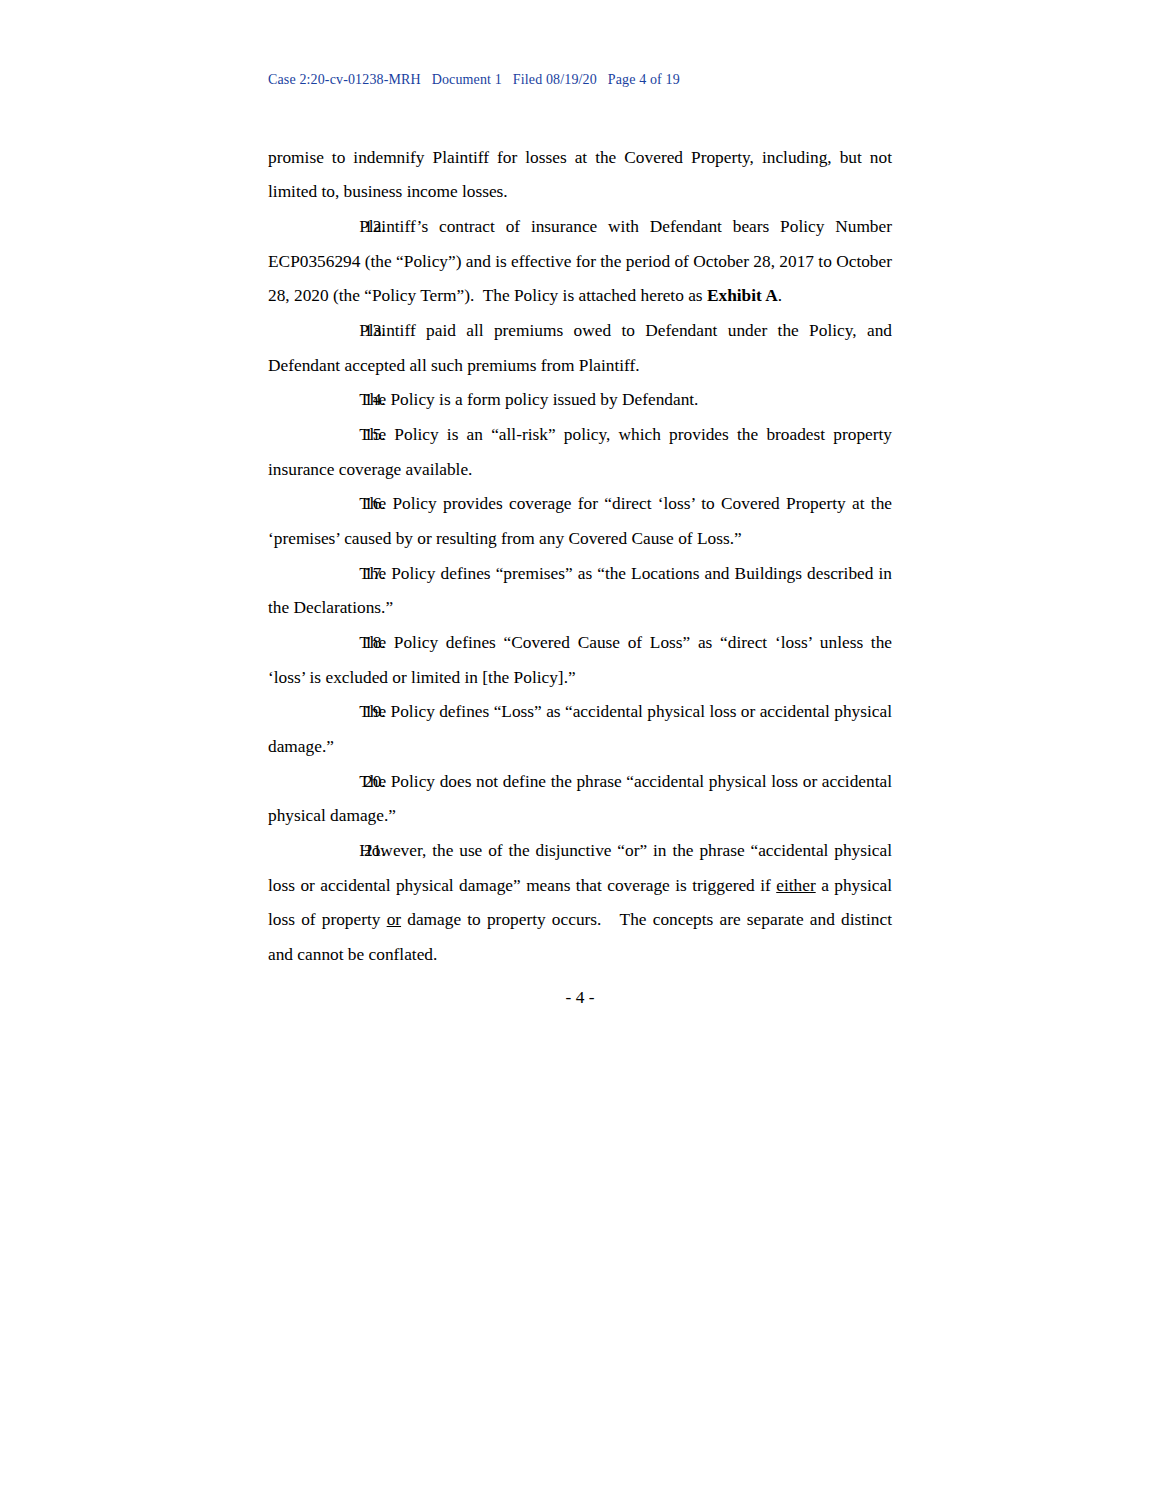Case 2:20-cv-01238-MRH Document 1 Filed 08/19/20 Page 4 of 19
promise to indemnify Plaintiff for losses at the Covered Property, including, but not limited to, business income losses.
12. Plaintiff’s contract of insurance with Defendant bears Policy Number ECP0356294 (the “Policy”) and is effective for the period of October 28, 2017 to October 28, 2020 (the “Policy Term”). The Policy is attached hereto as Exhibit A.
13. Plaintiff paid all premiums owed to Defendant under the Policy, and Defendant accepted all such premiums from Plaintiff.
14. The Policy is a form policy issued by Defendant.
15. The Policy is an “all-risk” policy, which provides the broadest property insurance coverage available.
16. The Policy provides coverage for “direct ‘loss’ to Covered Property at the ‘premises’ caused by or resulting from any Covered Cause of Loss.”
17. The Policy defines “premises” as “the Locations and Buildings described in the Declarations.”
18. The Policy defines “Covered Cause of Loss” as “direct ‘loss’ unless the ‘loss’ is excluded or limited in [the Policy].”
19. The Policy defines “Loss” as “accidental physical loss or accidental physical damage.”
20. The Policy does not define the phrase “accidental physical loss or accidental physical damage.”
21. However, the use of the disjunctive “or” in the phrase “accidental physical loss or accidental physical damage” means that coverage is triggered if either a physical loss of property or damage to property occurs. The concepts are separate and distinct and cannot be conflated.
- 4 -